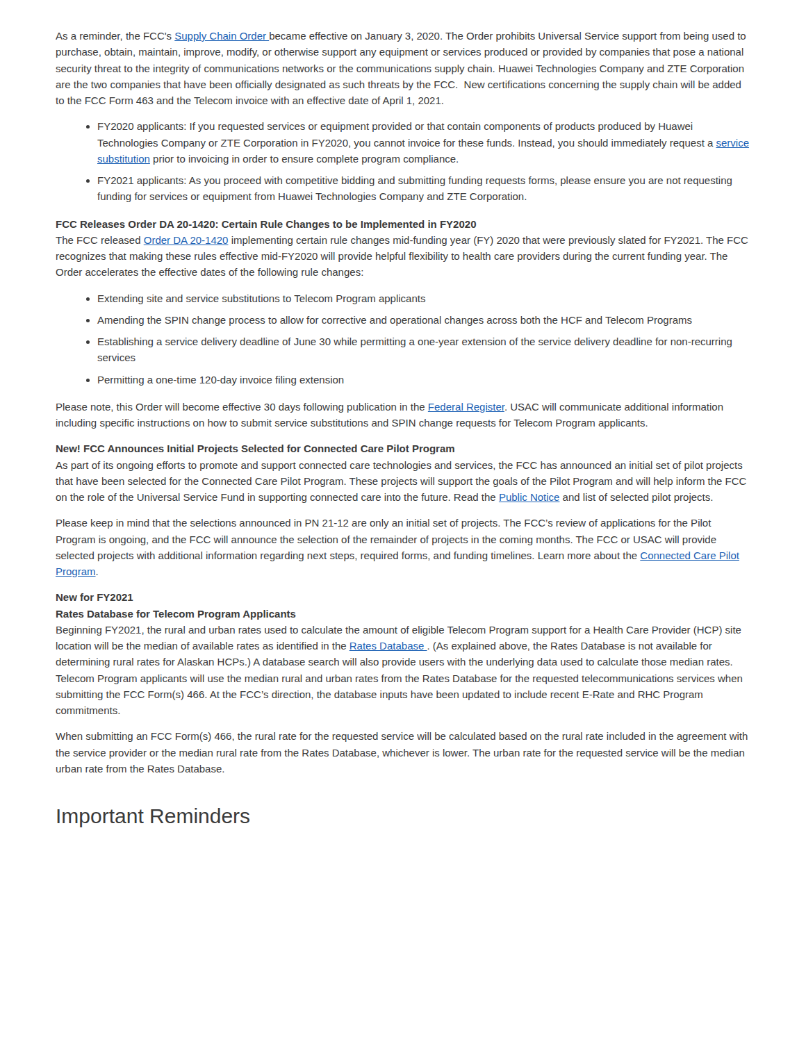As a reminder, the FCC's Supply Chain Order became effective on January 3, 2020. The Order prohibits Universal Service support from being used to purchase, obtain, maintain, improve, modify, or otherwise support any equipment or services produced or provided by companies that pose a national security threat to the integrity of communications networks or the communications supply chain. Huawei Technologies Company and ZTE Corporation are the two companies that have been officially designated as such threats by the FCC. New certifications concerning the supply chain will be added to the FCC Form 463 and the Telecom invoice with an effective date of April 1, 2021.
FY2020 applicants: If you requested services or equipment provided or that contain components of products produced by Huawei Technologies Company or ZTE Corporation in FY2020, you cannot invoice for these funds. Instead, you should immediately request a service substitution prior to invoicing in order to ensure complete program compliance.
FY2021 applicants: As you proceed with competitive bidding and submitting funding requests forms, please ensure you are not requesting funding for services or equipment from Huawei Technologies Company and ZTE Corporation.
FCC Releases Order DA 20-1420: Certain Rule Changes to be Implemented in FY2020
The FCC released Order DA 20-1420 implementing certain rule changes mid-funding year (FY) 2020 that were previously slated for FY2021. The FCC recognizes that making these rules effective mid-FY2020 will provide helpful flexibility to health care providers during the current funding year. The Order accelerates the effective dates of the following rule changes:
Extending site and service substitutions to Telecom Program applicants
Amending the SPIN change process to allow for corrective and operational changes across both the HCF and Telecom Programs
Establishing a service delivery deadline of June 30 while permitting a one-year extension of the service delivery deadline for non-recurring services
Permitting a one-time 120-day invoice filing extension
Please note, this Order will become effective 30 days following publication in the Federal Register. USAC will communicate additional information including specific instructions on how to submit service substitutions and SPIN change requests for Telecom Program applicants.
New! FCC Announces Initial Projects Selected for Connected Care Pilot Program
As part of its ongoing efforts to promote and support connected care technologies and services, the FCC has announced an initial set of pilot projects that have been selected for the Connected Care Pilot Program. These projects will support the goals of the Pilot Program and will help inform the FCC on the role of the Universal Service Fund in supporting connected care into the future. Read the Public Notice and list of selected pilot projects.
Please keep in mind that the selections announced in PN 21-12 are only an initial set of projects. The FCC’s review of applications for the Pilot Program is ongoing, and the FCC will announce the selection of the remainder of projects in the coming months. The FCC or USAC will provide selected projects with additional information regarding next steps, required forms, and funding timelines. Learn more about the Connected Care Pilot Program.
New for FY2021
Rates Database for Telecom Program Applicants
Beginning FY2021, the rural and urban rates used to calculate the amount of eligible Telecom Program support for a Health Care Provider (HCP) site location will be the median of available rates as identified in the Rates Database . (As explained above, the Rates Database is not available for determining rural rates for Alaskan HCPs.) A database search will also provide users with the underlying data used to calculate those median rates. Telecom Program applicants will use the median rural and urban rates from the Rates Database for the requested telecommunications services when submitting the FCC Form(s) 466. At the FCC’s direction, the database inputs have been updated to include recent E-Rate and RHC Program commitments.
When submitting an FCC Form(s) 466, the rural rate for the requested service will be calculated based on the rural rate included in the agreement with the service provider or the median rural rate from the Rates Database, whichever is lower. The urban rate for the requested service will be the median urban rate from the Rates Database.
Important Reminders